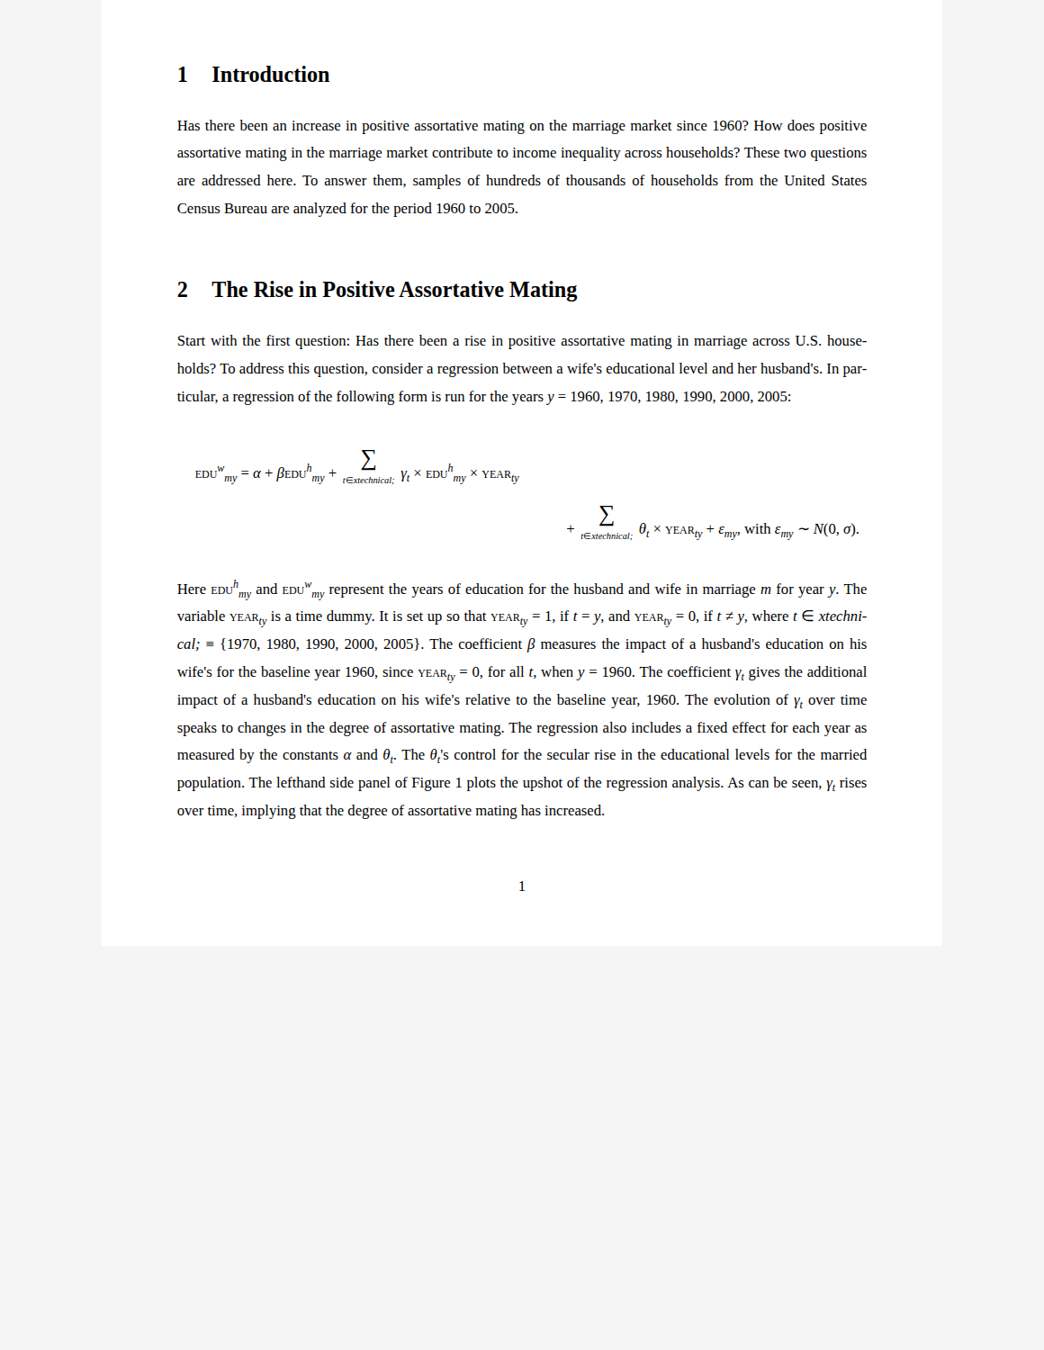1 Introduction
Has there been an increase in positive assortative mating on the marriage market since 1960? How does positive assortative mating in the marriage market contribute to income inequality across households? These two questions are addressed here. To answer them, samples of hundreds of thousands of households from the United States Census Bureau are analyzed for the period 1960 to 2005.
2 The Rise in Positive Assortative Mating
Start with the first question: Has there been a rise in positive assortative mating in marriage across U.S. households? To address this question, consider a regression between a wife's educational level and her husband's. In particular, a regression of the following form is run for the years y = 1960, 1970, 1980, 1990, 2000, 2005:
eduwmy = α + βeduhmy + ∑t∈xtechnical; γt × eduhmy × yearty
+ ∑t∈xtechnical; θt × yearty + εmy, with εmy ∼ N(0, σ).
Here eduhmy and eduwmy represent the years of education for the husband and wife in marriage m for year y. The variable yearty is a time dummy. It is set up so that yearty = 1, if t = y, and yearty = 0, if t ≠ y, where t ∈ xtechnical; ≡ {1970, 1980, 1990, 2000, 2005}. The coefficient β measures the impact of a husband's education on his wife's for the baseline year 1960, since yearty = 0, for all t, when y = 1960. The coefficient γt gives the additional impact of a husband's education on his wife's relative to the baseline year, 1960. The evolution of γt over time speaks to changes in the degree of assortative mating. The regression also includes a fixed effect for each year as measured by the constants α and θt. The θt's control for the secular rise in the educational levels for the married population. The lefthand side panel of Figure 1 plots the upshot of the regression analysis. As can be seen, γt rises over time, implying that the degree of assortative mating has increased.
1